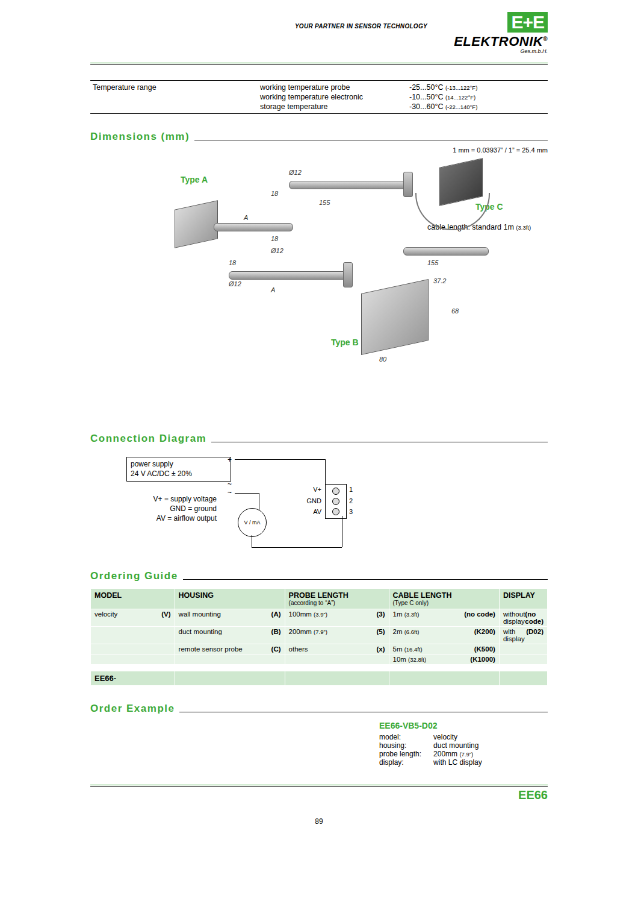YOUR PARTNER IN SENSOR TECHNOLOGY
E+E
ELEKTRONIK®
Ges.m.b.H.
| Temperature range | working temperature probe | -25...50°C (-13...122°F) |
| | working temperature electronic | -10...50°C (14...122°F) |
| | storage temperature | -30...60°C (-22...140°F) |
Dimensions (mm)
1 mm = 0.03937” / 1” = 25.4 mm
Type A
A
18
Ø12
Ø12
18
155
Type C
cable length: standard 1m (3.3ft)
155
18
Ø12
A
37.2
68
80
Type B
Connection Diagram
power supply
24 V AC/DC ± 20%
+
~
~
V+ = supply voltage
GND = ground
AV = airflow output
V / mA
V+
GND
AV
1
2
3
Ordering Guide
| MODEL | HOUSING | PROBE LENGTH (according to “A”) | CABLE LENGTH (Type C only) | DISPLAY |
| --- | --- | --- | --- | --- |
| velocity (V) | wall mounting (A) | 100mm (3.9”) (3) | 1m (3.3ft) (no code) | without display (no code) |
| | duct mounting (B) | 200mm (7.9”) (5) | 2m (6.6ft) (K200) | with display (D02) |
| | remote sensor probe (C) | others (x) | 5m (16.4ft) (K500) | |
| | | | 10m (32.8ft) (K1000) | |
| EE66- | | | | |
Order Example
EE66-VB5-D02
| model: | velocity |
| housing: | duct mounting |
| probe length: | 200mm (7.9”) |
| display: | with LC display |
EE66
89